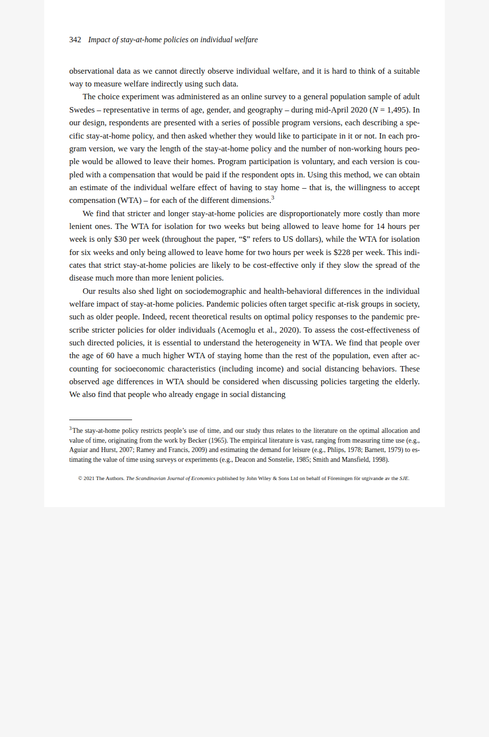342 Impact of stay-at-home policies on individual welfare
observational data as we cannot directly observe individual welfare, and it is hard to think of a suitable way to measure welfare indirectly using such data.
The choice experiment was administered as an online survey to a general population sample of adult Swedes – representative in terms of age, gender, and geography – during mid-April 2020 (N = 1,495). In our design, respondents are presented with a series of possible program versions, each describing a specific stay-at-home policy, and then asked whether they would like to participate in it or not. In each program version, we vary the length of the stay-at-home policy and the number of non-working hours people would be allowed to leave their homes. Program participation is voluntary, and each version is coupled with a compensation that would be paid if the respondent opts in. Using this method, we can obtain an estimate of the individual welfare effect of having to stay home – that is, the willingness to accept compensation (WTA) – for each of the different dimensions.3
We find that stricter and longer stay-at-home policies are disproportionately more costly than more lenient ones. The WTA for isolation for two weeks but being allowed to leave home for 14 hours per week is only $30 per week (throughout the paper, “$” refers to US dollars), while the WTA for isolation for six weeks and only being allowed to leave home for two hours per week is $228 per week. This indicates that strict stay-at-home policies are likely to be cost-effective only if they slow the spread of the disease much more than more lenient policies.
Our results also shed light on sociodemographic and health-behavioral differences in the individual welfare impact of stay-at-home policies. Pandemic policies often target specific at-risk groups in society, such as older people. Indeed, recent theoretical results on optimal policy responses to the pandemic prescribe stricter policies for older individuals (Acemoglu et al., 2020). To assess the cost-effectiveness of such directed policies, it is essential to understand the heterogeneity in WTA. We find that people over the age of 60 have a much higher WTA of staying home than the rest of the population, even after accounting for socioeconomic characteristics (including income) and social distancing behaviors. These observed age differences in WTA should be considered when discussing policies targeting the elderly. We also find that people who already engage in social distancing
3The stay-at-home policy restricts people’s use of time, and our study thus relates to the literature on the optimal allocation and value of time, originating from the work by Becker (1965). The empirical literature is vast, ranging from measuring time use (e.g., Aguiar and Hurst, 2007; Ramey and Francis, 2009) and estimating the demand for leisure (e.g., Phlips, 1978; Barnett, 1979) to estimating the value of time using surveys or experiments (e.g., Deacon and Sonstelie, 1985; Smith and Mansfield, 1998).
© 2021 The Authors. The Scandinavian Journal of Economics published by John Wiley & Sons Ltd on behalf of Föreningen för utgivande av the SJE.